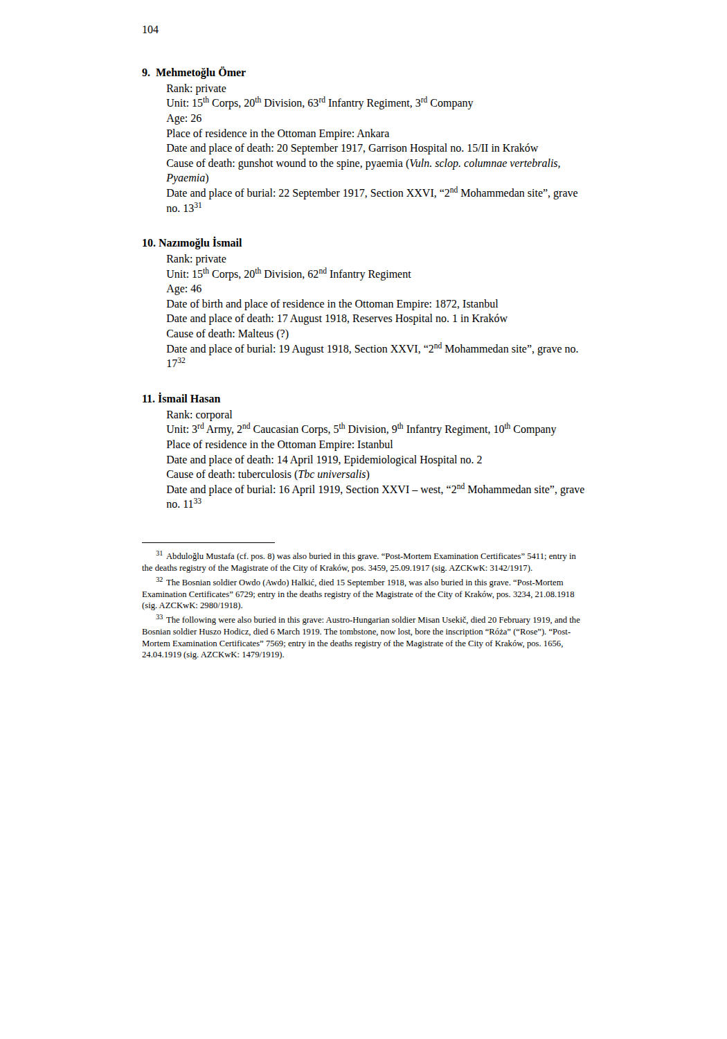104
9. Mehmetoğlu Ömer
Rank: private
Unit: 15th Corps, 20th Division, 63rd Infantry Regiment, 3rd Company
Age: 26
Place of residence in the Ottoman Empire: Ankara
Date and place of death: 20 September 1917, Garrison Hospital no. 15/II in Kraków
Cause of death: gunshot wound to the spine, pyaemia (Vuln. sclop. columnae vertebralis, Pyaemia)
Date and place of burial: 22 September 1917, Section XXVI, “2nd Mohammedan site”, grave no. 1331
10. Nazımoğlu İsmail
Rank: private
Unit: 15th Corps, 20th Division, 62nd Infantry Regiment
Age: 46
Date of birth and place of residence in the Ottoman Empire: 1872, Istanbul
Date and place of death: 17 August 1918, Reserves Hospital no. 1 in Kraków
Cause of death: Malteus (?)
Date and place of burial: 19 August 1918, Section XXVI, “2nd Mohammedan site”, grave no. 1732
11. İsmail Hasan
Rank: corporal
Unit: 3rd Army, 2nd Caucasian Corps, 5th Division, 9th Infantry Regiment, 10th Company
Place of residence in the Ottoman Empire: Istanbul
Date and place of death: 14 April 1919, Epidemiological Hospital no. 2
Cause of death: tuberculosis (Tbc universalis)
Date and place of burial: 16 April 1919, Section XXVI – west, “2nd Mohammedan site”, grave no. 1133
31 Abduloğlu Mustafa (cf. pos. 8) was also buried in this grave. “Post-Mortem Examination Certificates” 5411; entry in the deaths registry of the Magistrate of the City of Kraków, pos. 3459, 25.09.1917 (sig. AZCKwK: 3142/1917).
32 The Bosnian soldier Owdo (Awdo) Halkić, died 15 September 1918, was also buried in this grave. “Post-Mortem Examination Certificates” 6729; entry in the deaths registry of the Magistrate of the City of Kraków, pos. 3234, 21.08.1918 (sig. AZCKwK: 2980/1918).
33 The following were also buried in this grave: Austro-Hungarian soldier Misan Usekič, died 20 February 1919, and the Bosnian soldier Huszo Hodicz, died 6 March 1919. The tombstone, now lost, bore the inscription “Róża” (“Rose”). “Post-Mortem Examination Certificates” 7569; entry in the deaths registry of the Magistrate of the City of Kraków, pos. 1656, 24.04.1919 (sig. AZCKwK: 1479/1919).